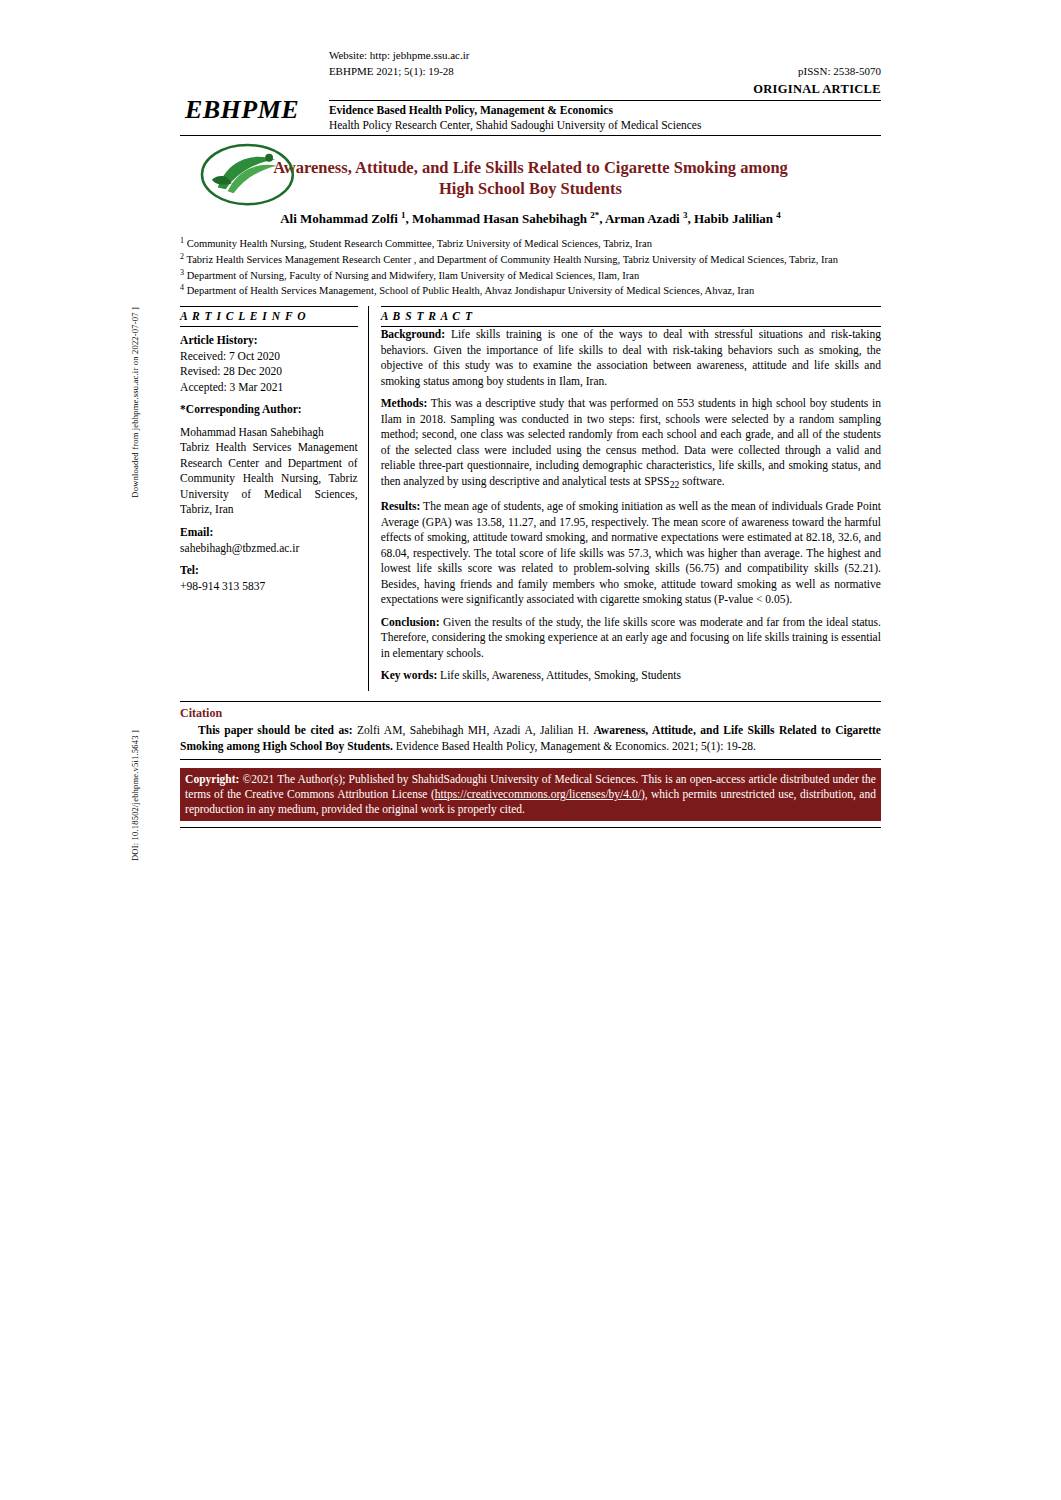Downloaded from jebhpme.ssu.ac.ir on 2022-07-07 ]
DOI: 10.18502/jebhpme.v5i1.5643 ]
Website: http: jebhpme.ssu.ac.ir
EBHPME 2021; 5(1): 19-28
pISSN: 2538-5070
EBHPME
ORIGINAL ARTICLE
Evidence Based Health Policy, Management & Economics
Health Policy Research Center, Shahid Sadoughi University of Medical Sciences
Awareness, Attitude, and Life Skills Related to Cigarette Smoking among
High School Boy Students
Ali Mohammad Zolfi 1, Mohammad Hasan Sahebihagh 2*, Arman Azadi 3, Habib Jalilian 4
1 Community Health Nursing, Student Research Committee, Tabriz University of Medical Sciences, Tabriz, Iran
2 Tabriz Health Services Management Research Center , and Department of Community Health Nursing, Tabriz University of Medical Sciences, Tabriz, Iran
3 Department of Nursing, Faculty of Nursing and Midwifery, Ilam University of Medical Sciences, Ilam, Iran
4 Department of Health Services Management, School of Public Health, Ahvaz Jondishapur University of Medical Sciences, Ahvaz, Iran
| A R T I C L E I N F O Article History: Received: 7 Oct 2020 Revised: 28 Dec 2020 Accepted: 3 Mar 2021 *Corresponding Author: Mohammad Hasan Sahebihagh Tabriz Health Services Management Research Center and Department of Community Health Nursing, Tabriz University of Medical Sciences, Tabriz, Iran Email: sahebihagh@tbzmed.ac.ir Tel: +98-914 313 5837 | A B S T R A C T Background: Life skills training is one of the ways to deal with stressful situations and risk-taking behaviors. Given the importance of life skills to deal with risk-taking behaviors such as smoking, the objective of this study was to examine the association between awareness, attitude and life skills and smoking status among boy students in Ilam, Iran. Methods: This was a descriptive study that was performed on 553 students in high school boy students in Ilam in 2018. Sampling was conducted in two steps: first, schools were selected by a random sampling method; second, one class was selected randomly from each school and each grade, and all of the students of the selected class were included using the census method. Data were collected through a valid and reliable three-part questionnaire, including demographic characteristics, life skills, and smoking status, and then analyzed by using descriptive and analytical tests at SPSS 22 software. Results: The mean age of students, age of smoking initiation as well as the mean of individuals Grade Point Average (GPA) was 13.58, 11.27, and 17.95, respectively. The mean score of awareness toward the harmful effects of smoking, attitude toward smoking, and normative expectations were estimated at 82.18, 32.6, and 68.04, respectively. The total score of life skills was 57.3, which was higher than average. The highest and lowest life skills score was related to problem-solving skills (56.75) and compatibility skills (52.21). Besides, having friends and family members who smoke, attitude toward smoking as well as normative expectations were significantly associated with cigarette smoking status (P-value < 0.05). Conclusion: Given the results of the study, the life skills score was moderate and far from the ideal status. Therefore, considering the smoking experience at an early age and focusing on life skills training is essential in elementary schools. Key words: Life skills, Awareness, Attitudes, Smoking, Students |
Citation
This paper should be cited as: Zolfi AM, Sahebihagh MH, Azadi A, Jalilian H. Awareness, Attitude, and Life Skills Related to Cigarette Smoking among High School Boy Students. Evidence Based Health Policy, Management & Economics. 2021; 5(1): 19-28.
Copyright: ©2021 The Author(s); Published by ShahidSadoughi University of Medical Sciences. This is an open-access article distributed under the terms of the Creative Commons Attribution License (https://creativecommons.org/licenses/by/4.0/), which permits unrestricted use, distribution, and reproduction in any medium, provided the original work is properly cited.